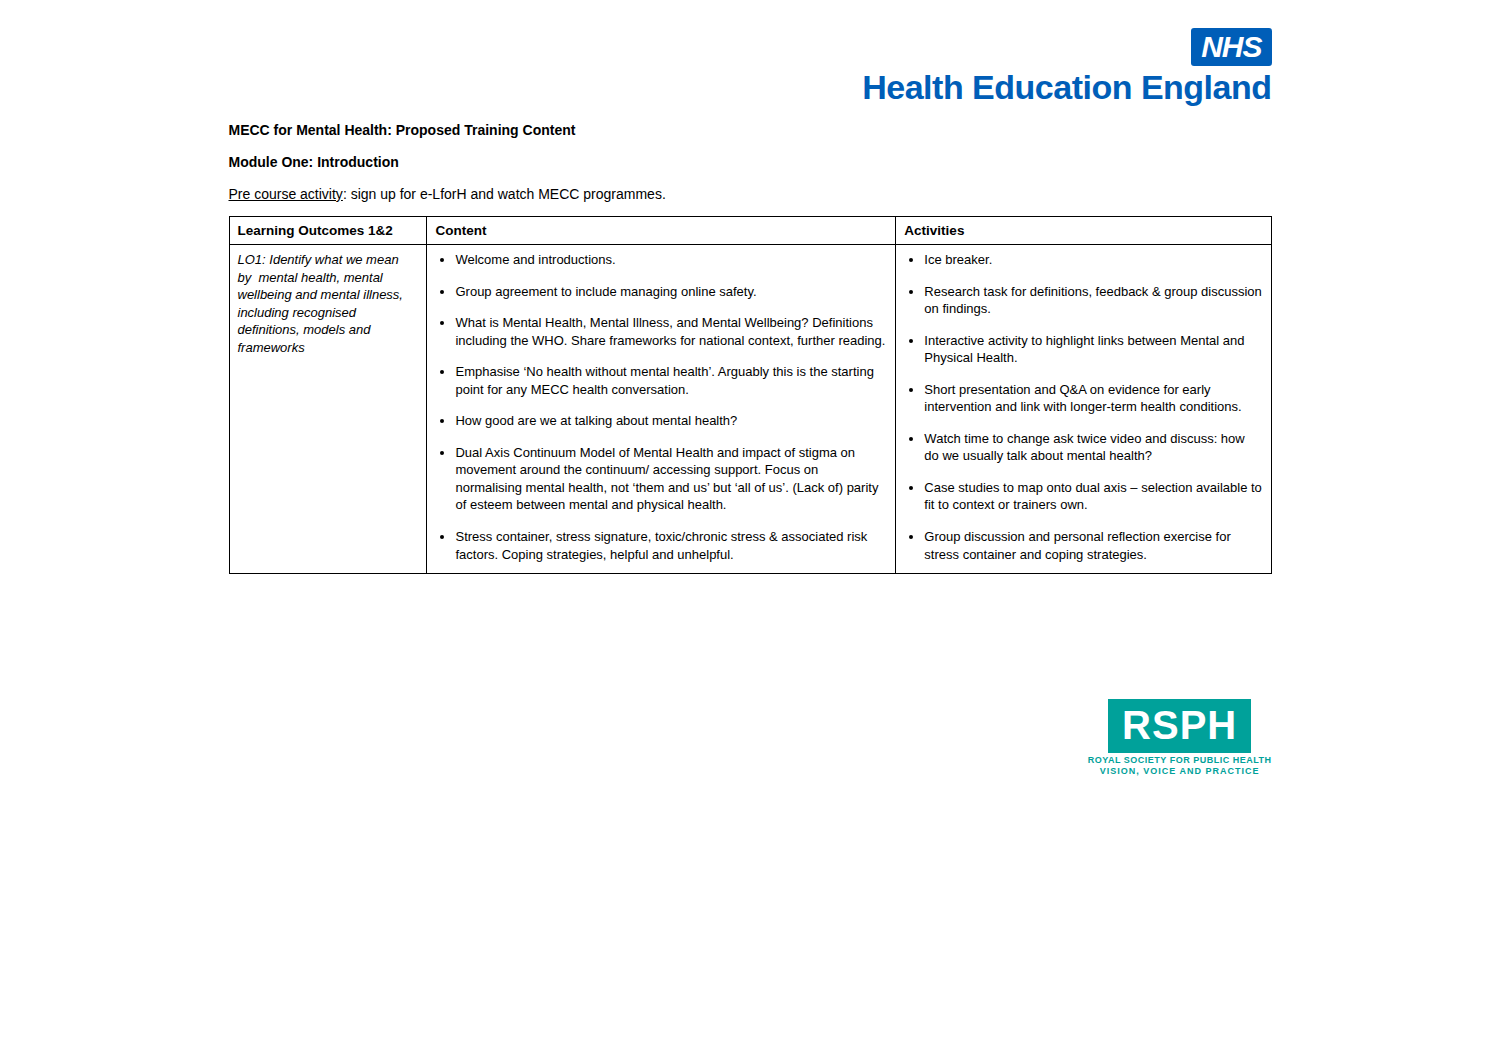NHS
Health Education England
MECC for Mental Health: Proposed Training Content
Module One: Introduction
Pre course activity: sign up for e-LforH and watch MECC programmes.
| Learning Outcomes 1&2 | Content | Activities |
| --- | --- | --- |
| LO1: Identify what we mean by mental health, mental wellbeing and mental illness, including recognised definitions, models and frameworks | Welcome and introductions. Group agreement to include managing online safety. What is Mental Health, Mental Illness, and Mental Wellbeing? Definitions including the WHO. Share frameworks for national context, further reading. Emphasise ‘No health without mental health’. Arguably this is the starting point for any MECC health conversation. How good are we at talking about mental health? Dual Axis Continuum Model of Mental Health and impact of stigma on movement around the continuum/ accessing support. Focus on normalising mental health, not ‘them and us’ but ‘all of us’. (Lack of) parity of esteem between mental and physical health. Stress container, stress signature, toxic/chronic stress & associated risk factors. Coping strategies, helpful and unhelpful. | Ice breaker. Research task for definitions, feedback & group discussion on findings. Interactive activity to highlight links between Mental and Physical Health. Short presentation and Q&A on evidence for early intervention and link with longer-term health conditions. Watch time to change ask twice video and discuss: how do we usually talk about mental health? Case studies to map onto dual axis – selection available to fit to context or trainers own. Group discussion and personal reflection exercise for stress container and coping strategies. |
RSPH
ROYAL SOCIETY FOR PUBLIC HEALTH
VISION, VOICE AND PRACTICE